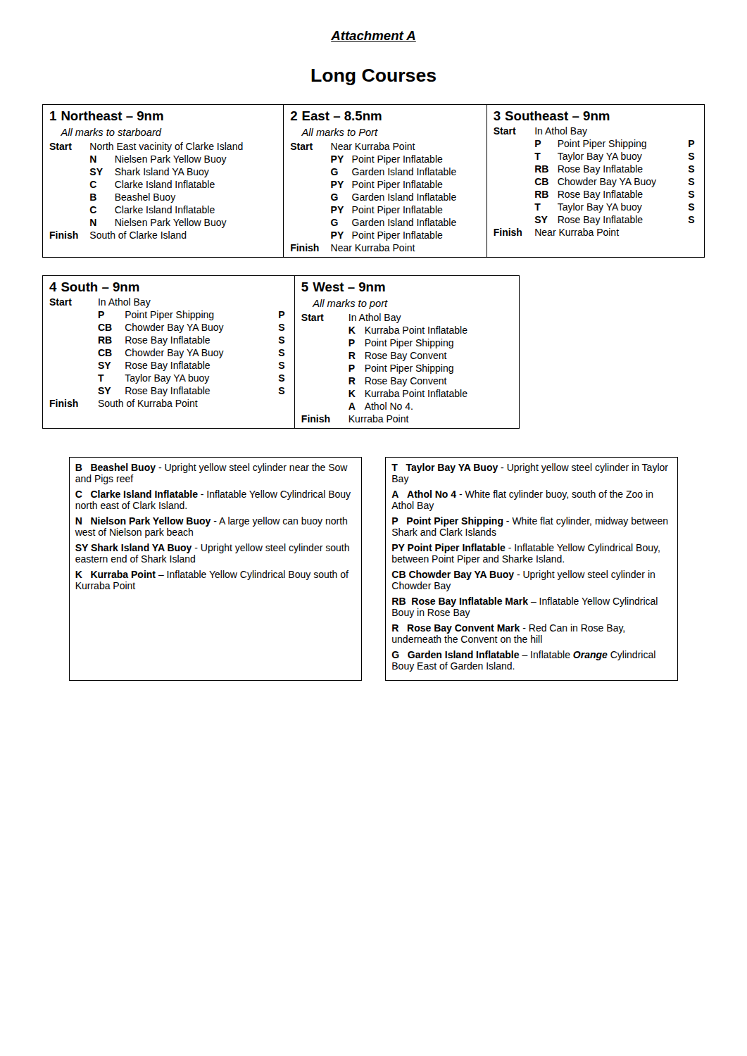Attachment A
Long Courses
| / 1 / Northeast – 9nm All marks to starboard / / Start / North East vacinity of Clarke Island / / / N / Nielsen Park Yellow Buoy / / / SY / Shark Island YA Buoy / / / C / Clarke Island Inflatable / / / B / Beashel Buoy / / / C / Clarke Island Inflatable / / / N / Nielsen Park Yellow Buoy / / Finish / South of Clarke Island / | / 2 / East – 8.5nm All marks to Port / / Start / Near Kurraba Point / / / PY / Point Piper Inflatable / / / G / Garden Island Inflatable / / / PY / Point Piper Inflatable / / / G / Garden Island Inflatable / / / PY / Point Piper Inflatable / / / G / Garden Island Inflatable / / / PY / Point Piper Inflatable / / Finish / Near Kurraba Point / | / 3 / Southeast – 9nm / / Start / In Athol Bay / / / / P / Point Piper Shipping / P / / / T / Taylor Bay YA buoy / S / / / RB / Rose Bay Inflatable / S / / / CB / Chowder Bay YA Buoy / S / / / RB / Rose Bay Inflatable / S / / / T / Taylor Bay YA buoy / S / / / SY / Rose Bay Inflatable / S / / Finish / Near Kurraba Point / / |
| / 4 / South – 9nm / / Start / In Athol Bay / / / / P / Point Piper Shipping / P / / / CB / Chowder Bay YA Buoy / S / / / RB / Rose Bay Inflatable / S / / / CB / Chowder Bay YA Buoy / S / / / SY / Rose Bay Inflatable / S / / / T / Taylor Bay YA buoy / S / / / SY / Rose Bay Inflatable / S / / Finish / South of Kurraba Point / / | / 5 / West – 9nm All marks to port / / Start / In Athol Bay / / / K / Kurraba Point Inflatable / / / P / Point Piper Shipping / / / R / Rose Bay Convent / / / P / Point Piper Shipping / / / R / Rose Bay Convent / / / K / Kurraba Point Inflatable / / / A / Athol No 4. / / Finish / Kurraba Point / |
| B Beashel Buoy - Upright yellow steel cylinder near the Sow and Pigs reef C Clarke Island Inflatable - Inflatable Yellow Cylindrical Bouy north east of Clark Island. N Nielson Park Yellow Buoy - A large yellow can buoy north west of Nielson park beach SY Shark Island YA Buoy - Upright yellow steel cylinder south eastern end of Shark Island K Kurraba Point – Inflatable Yellow Cylindrical Bouy south of Kurraba Point | | T Taylor Bay YA Buoy - Upright yellow steel cylinder in Taylor Bay A Athol No 4 - White flat cylinder buoy, south of the Zoo in Athol Bay P Point Piper Shipping - White flat cylinder, midway between Shark and Clark Islands PY Point Piper Inflatable - Inflatable Yellow Cylindrical Bouy, between Point Piper and Sharke Island. CB Chowder Bay YA Buoy - Upright yellow steel cylinder in Chowder Bay RB Rose Bay Inflatable Mark – Inflatable Yellow Cylindrical Bouy in Rose Bay R Rose Bay Convent Mark - Red Can in Rose Bay, underneath the Convent on the hill G Garden Island Inflatable – Inflatable Orange Cylindrical Bouy East of Garden Island. |